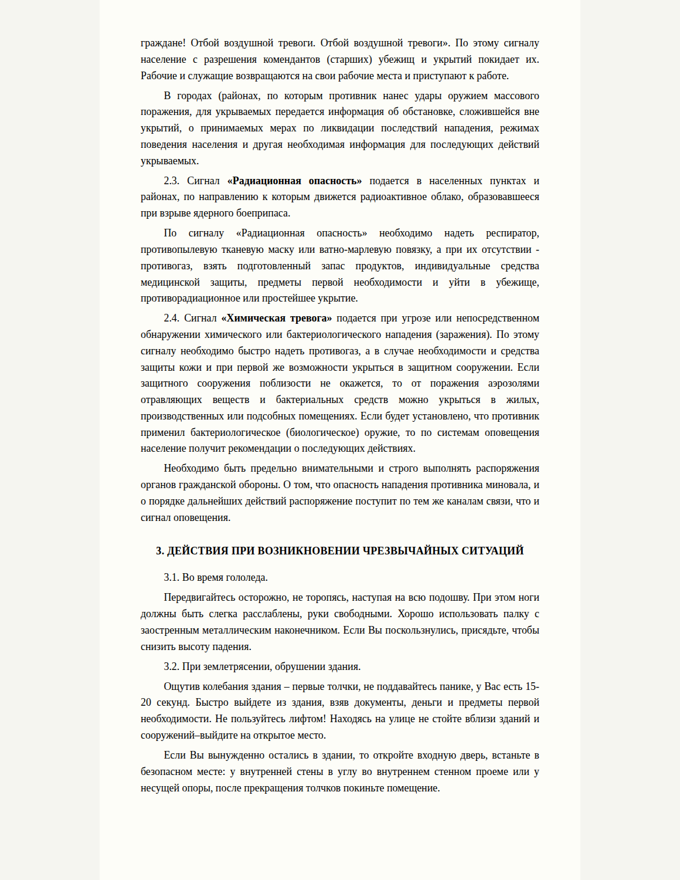граждане! Отбой воздушной тревоги. Отбой воздушной тревоги». По этому сигналу население с разрешения комендантов (старших) убежищ и укрытий покидает их. Рабочие и служащие возвращаются на свои рабочие места и приступают к работе.
В городах (районах, по которым противник нанес удары оружием массового поражения, для укрываемых передается информация об обстановке, сложившейся вне укрытий, о принимаемых мерах по ликвидации последствий нападения, режимах поведения населения и другая необходимая информация для последующих действий укрываемых.
2.3. Сигнал «Радиационная опасность» подается в населенных пунктах и районах, по направлению к которым движется радиоактивное облако, образовавшееся при взрыве ядерного боеприпаса.
По сигналу «Радиационная опасность» необходимо надеть респиратор, противопылевую тканевую маску или ватно-марлевую повязку, а при их отсутствии - противогаз, взять подготовленный запас продуктов, индивидуальные средства медицинской защиты, предметы первой необходимости и уйти в убежище, противорадиационное или простейшее укрытие.
2.4. Сигнал «Химическая тревога» подается при угрозе или непосредственном обнаружении химического или бактериологического нападения (заражения). По этому сигналу необходимо быстро надеть противогаз, а в случае необходимости и средства защиты кожи и при первой же возможности укрыться в защитном сооружении. Если защитного сооружения поблизости не окажется, то от поражения аэрозолями отравляющих веществ и бактериальных средств можно укрыться в жилых, производственных или подсобных помещениях. Если будет установлено, что противник применил бактериологическое (биологическое) оружие, то по системам оповещения население получит рекомендации о последующих действиях.
Необходимо быть предельно внимательными и строго выполнять распоряжения органов гражданской обороны. О том, что опасность нападения противника миновала, и о порядке дальнейших действий распоряжение поступит по тем же каналам связи, что и сигнал оповещения.
3. Действия при возникновении чрезвычайных ситуаций
3.1. Во время гололеда.
Передвигайтесь осторожно, не торопясь, наступая на всю подошву. При этом ноги должны быть слегка расслаблены, руки свободными. Хорошо использовать палку с заостренным металлическим наконечником. Если Вы поскользнулись, присядьте, чтобы снизить высоту падения.
3.2. При землетрясении, обрушении здания.
Ощутив колебания здания – первые толчки, не поддавайтесь панике, у Вас есть 15-20 секунд. Быстро выйдете из здания, взяв документы, деньги и предметы первой необходимости. Не пользуйтесь лифтом! Находясь на улице не стойте вблизи зданий и сооружений–выйдите на открытое место.
Если Вы вынужденно остались в здании, то откройте входную дверь, встаньте в безопасном месте: у внутренней стены в углу во внутреннем стенном проеме или у несущей опоры, после прекращения толчков покиньте помещение.